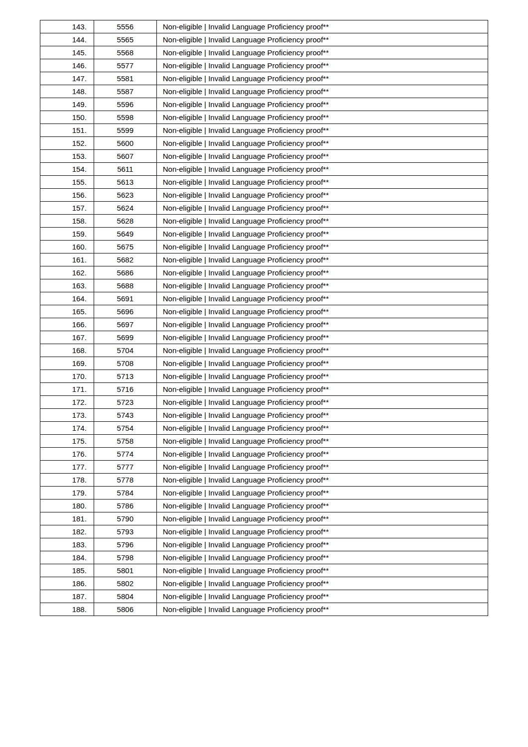| 143. | 5556 | Non-eligible / Invalid Language Proficiency proof** |
| 144. | 5565 | Non-eligible / Invalid Language Proficiency proof** |
| 145. | 5568 | Non-eligible / Invalid Language Proficiency proof** |
| 146. | 5577 | Non-eligible / Invalid Language Proficiency proof** |
| 147. | 5581 | Non-eligible / Invalid Language Proficiency proof** |
| 148. | 5587 | Non-eligible / Invalid Language Proficiency proof** |
| 149. | 5596 | Non-eligible / Invalid Language Proficiency proof** |
| 150. | 5598 | Non-eligible / Invalid Language Proficiency proof** |
| 151. | 5599 | Non-eligible / Invalid Language Proficiency proof** |
| 152. | 5600 | Non-eligible / Invalid Language Proficiency proof** |
| 153. | 5607 | Non-eligible / Invalid Language Proficiency proof** |
| 154. | 5611 | Non-eligible / Invalid Language Proficiency proof** |
| 155. | 5613 | Non-eligible / Invalid Language Proficiency proof** |
| 156. | 5623 | Non-eligible / Invalid Language Proficiency proof** |
| 157. | 5624 | Non-eligible / Invalid Language Proficiency proof** |
| 158. | 5628 | Non-eligible / Invalid Language Proficiency proof** |
| 159. | 5649 | Non-eligible / Invalid Language Proficiency proof** |
| 160. | 5675 | Non-eligible / Invalid Language Proficiency proof** |
| 161. | 5682 | Non-eligible / Invalid Language Proficiency proof** |
| 162. | 5686 | Non-eligible / Invalid Language Proficiency proof** |
| 163. | 5688 | Non-eligible / Invalid Language Proficiency proof** |
| 164. | 5691 | Non-eligible / Invalid Language Proficiency proof** |
| 165. | 5696 | Non-eligible / Invalid Language Proficiency proof** |
| 166. | 5697 | Non-eligible / Invalid Language Proficiency proof** |
| 167. | 5699 | Non-eligible / Invalid Language Proficiency proof** |
| 168. | 5704 | Non-eligible / Invalid Language Proficiency proof** |
| 169. | 5708 | Non-eligible / Invalid Language Proficiency proof** |
| 170. | 5713 | Non-eligible / Invalid Language Proficiency proof** |
| 171. | 5716 | Non-eligible / Invalid Language Proficiency proof** |
| 172. | 5723 | Non-eligible / Invalid Language Proficiency proof** |
| 173. | 5743 | Non-eligible / Invalid Language Proficiency proof** |
| 174. | 5754 | Non-eligible / Invalid Language Proficiency proof** |
| 175. | 5758 | Non-eligible / Invalid Language Proficiency proof** |
| 176. | 5774 | Non-eligible / Invalid Language Proficiency proof** |
| 177. | 5777 | Non-eligible / Invalid Language Proficiency proof** |
| 178. | 5778 | Non-eligible / Invalid Language Proficiency proof** |
| 179. | 5784 | Non-eligible / Invalid Language Proficiency proof** |
| 180. | 5786 | Non-eligible / Invalid Language Proficiency proof** |
| 181. | 5790 | Non-eligible / Invalid Language Proficiency proof** |
| 182. | 5793 | Non-eligible / Invalid Language Proficiency proof** |
| 183. | 5796 | Non-eligible / Invalid Language Proficiency proof** |
| 184. | 5798 | Non-eligible / Invalid Language Proficiency proof** |
| 185. | 5801 | Non-eligible / Invalid Language Proficiency proof** |
| 186. | 5802 | Non-eligible / Invalid Language Proficiency proof** |
| 187. | 5804 | Non-eligible / Invalid Language Proficiency proof** |
| 188. | 5806 | Non-eligible / Invalid Language Proficiency proof** |